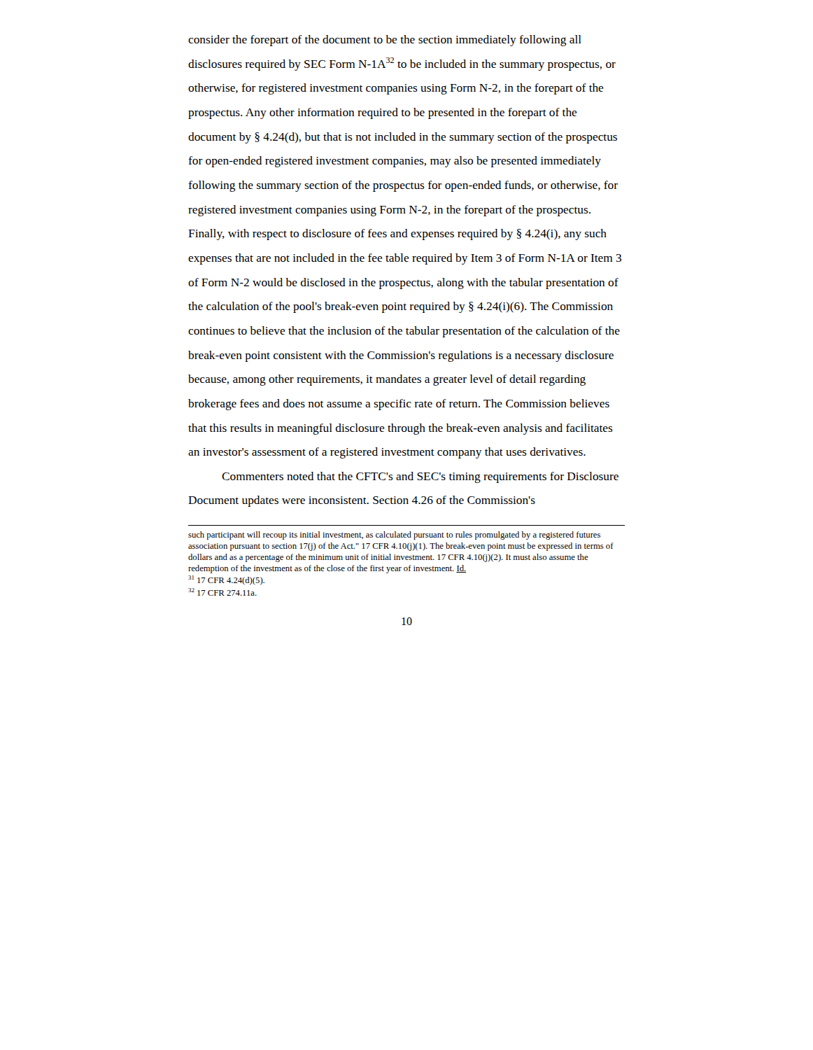consider the forepart of the document to be the section immediately following all disclosures required by SEC Form N-1A32 to be included in the summary prospectus, or otherwise, for registered investment companies using Form N-2, in the forepart of the prospectus. Any other information required to be presented in the forepart of the document by § 4.24(d), but that is not included in the summary section of the prospectus for open-ended registered investment companies, may also be presented immediately following the summary section of the prospectus for open-ended funds, or otherwise, for registered investment companies using Form N-2, in the forepart of the prospectus. Finally, with respect to disclosure of fees and expenses required by § 4.24(i), any such expenses that are not included in the fee table required by Item 3 of Form N-1A or Item 3 of Form N-2 would be disclosed in the prospectus, along with the tabular presentation of the calculation of the pool's break-even point required by § 4.24(i)(6). The Commission continues to believe that the inclusion of the tabular presentation of the calculation of the break-even point consistent with the Commission's regulations is a necessary disclosure because, among other requirements, it mandates a greater level of detail regarding brokerage fees and does not assume a specific rate of return. The Commission believes that this results in meaningful disclosure through the break-even analysis and facilitates an investor's assessment of a registered investment company that uses derivatives.
Commenters noted that the CFTC's and SEC's timing requirements for Disclosure Document updates were inconsistent. Section 4.26 of the Commission's
such participant will recoup its initial investment, as calculated pursuant to rules promulgated by a registered futures association pursuant to section 17(j) of the Act." 17 CFR 4.10(j)(1). The break-even point must be expressed in terms of dollars and as a percentage of the minimum unit of initial investment. 17 CFR 4.10(j)(2). It must also assume the redemption of the investment as of the close of the first year of investment. Id.
31 17 CFR 4.24(d)(5).
32 17 CFR 274.11a.
10